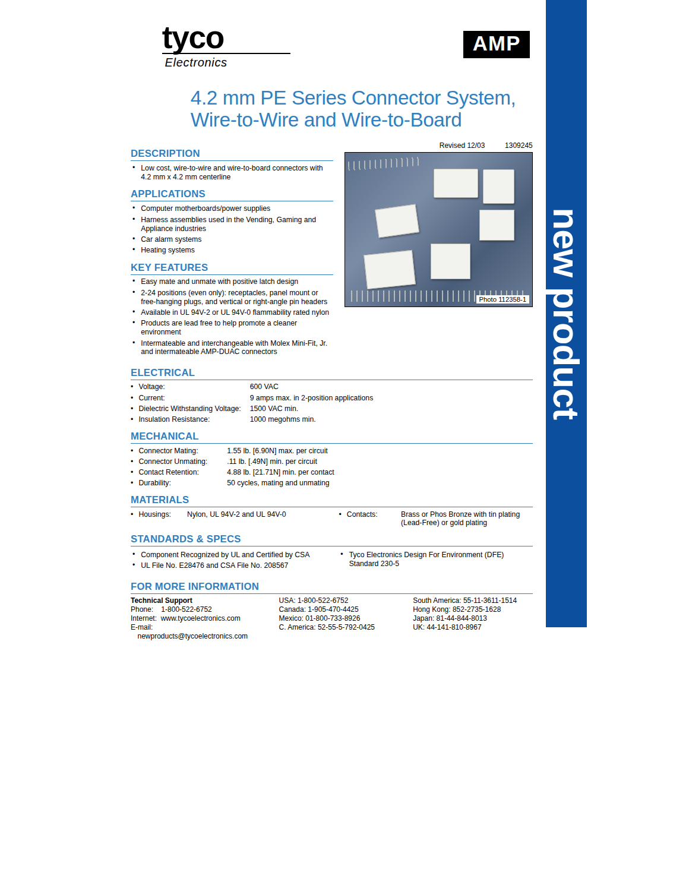new product
tyco
Electronics
AMP
4.2 mm PE Series Connector System,
Wire-to-Wire and Wire-to-Board
DESCRIPTION
Low cost, wire-to-wire and wire-to-board connectors with 4.2 mm x 4.2 mm centerline
APPLICATIONS
Computer motherboards/power supplies
Harness assemblies used in the Vending, Gaming and Appliance industries
Car alarm systems
Heating systems
KEY FEATURES
Easy mate and unmate with positive latch design
2-24 positions (even only): receptacles, panel mount or free-hanging plugs, and vertical or right-angle pin headers
Available in UL 94V-2 or UL 94V-0 flammability rated nylon
Products are lead free to help promote a cleaner environment
Intermateable and interchangeable with Molex Mini-Fit, Jr. and intermateable AMP-DUAC connectors
Revised 12/031309245
Photo 112358-1
ELECTRICAL
•
Voltage:
600 VAC
•
Current:
9 amps max. in 2-position applications
•
Dielectric Withstanding Voltage:
1500 VAC min.
•
Insulation Resistance:
1000 megohms min.
MECHANICAL
•
Connector Mating:
1.55 lb. [6.90N] max. per circuit
•
Connector Unmating:
.11 lb. [.49N] min. per circuit
•
Contact Retention:
4.88 lb. [21.71N] min. per contact
•
Durability:
50 cycles, mating and unmating
MATERIALS
•
Housings:
Nylon, UL 94V-2 and UL 94V-0
•
Contacts:
Brass or Phos Bronze with tin plating
(Lead-Free) or gold plating
STANDARDS & SPECS
Component Recognized by UL and Certified by CSA
UL File No. E28476 and CSA File No. 208567
Tyco Electronics Design For Environment (DFE) Standard 230-5
FOR MORE INFORMATION
Technical Support
Phone: 1-800-522-6752
Internet: www.tycoelectronics.com
E-mail:
newproducts@tycoelectronics.com
USA: 1-800-522-6752
Canada: 1-905-470-4425
Mexico: 01-800-733-8926
C. America: 52-55-5-792-0425
South America: 55-11-3611-1514
Hong Kong: 852-2735-1628
Japan: 81-44-844-8013
UK: 44-141-810-8967